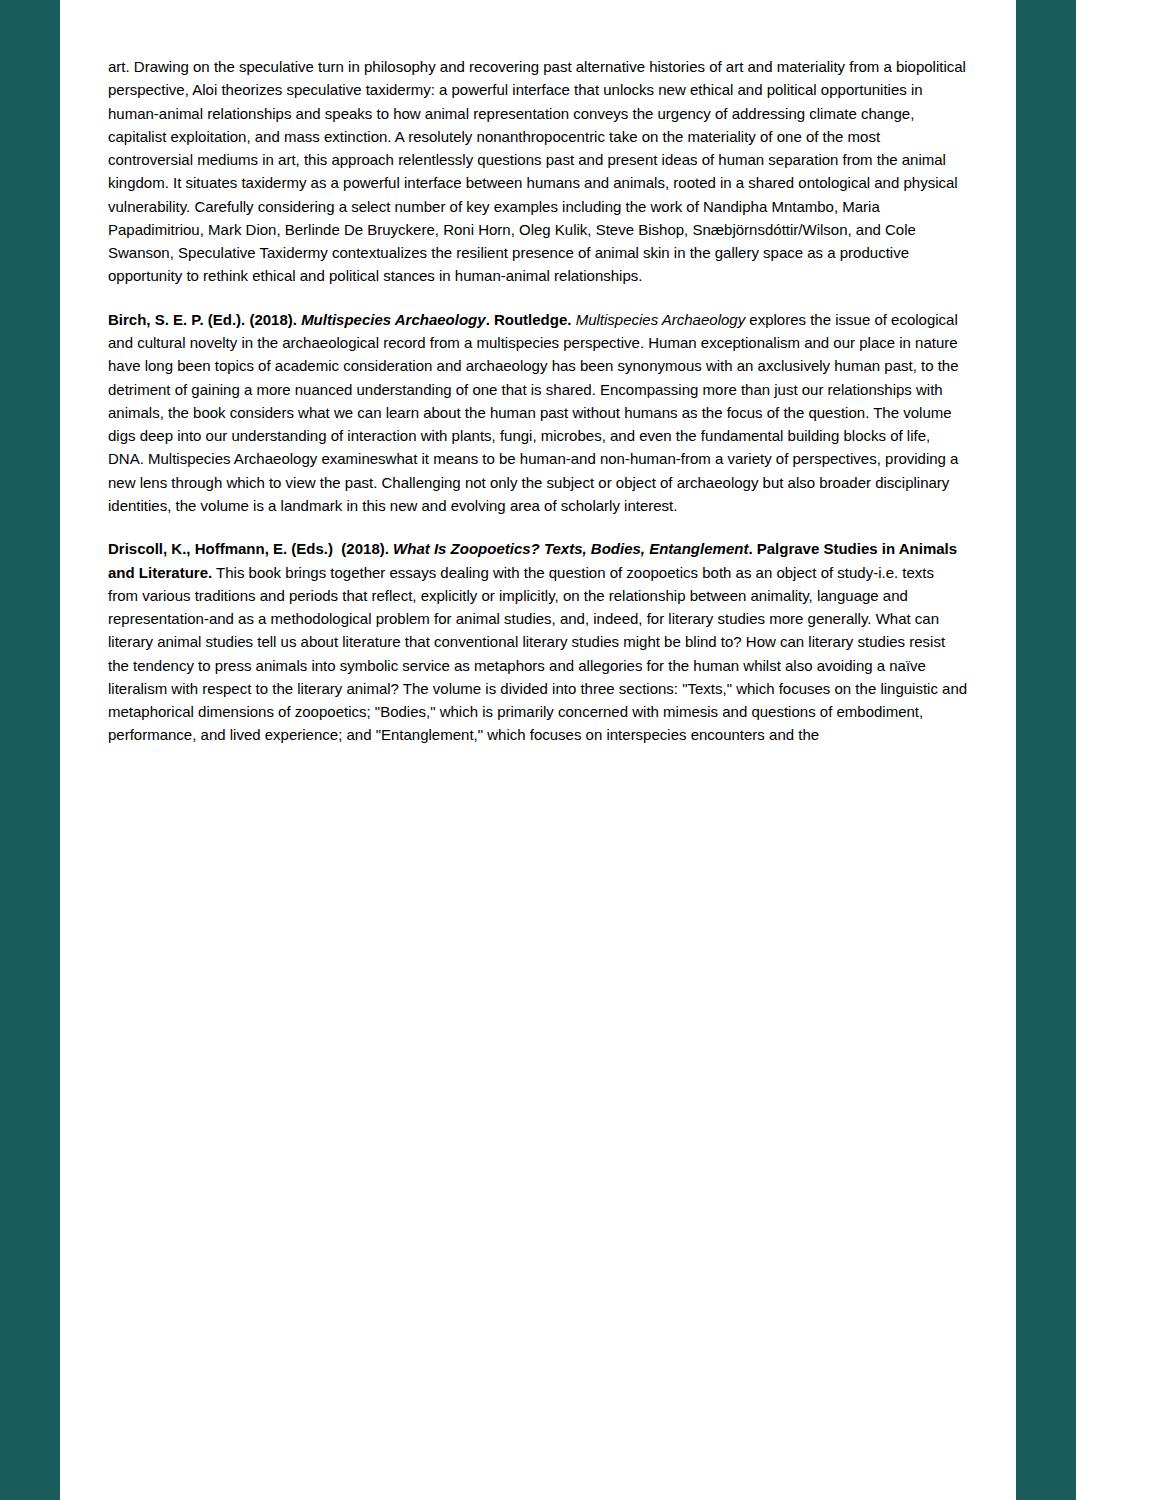art. Drawing on the speculative turn in philosophy and recovering past alternative histories of art and materiality from a biopolitical perspective, Aloi theorizes speculative taxidermy: a powerful interface that unlocks new ethical and political opportunities in human-animal relationships and speaks to how animal representation conveys the urgency of addressing climate change, capitalist exploitation, and mass extinction. A resolutely nonanthropocentric take on the materiality of one of the most controversial mediums in art, this approach relentlessly questions past and present ideas of human separation from the animal kingdom. It situates taxidermy as a powerful interface between humans and animals, rooted in a shared ontological and physical vulnerability. Carefully considering a select number of key examples including the work of Nandipha Mntambo, Maria Papadimitriou, Mark Dion, Berlinde De Bruyckere, Roni Horn, Oleg Kulik, Steve Bishop, Snæbjörnsdóttir/Wilson, and Cole Swanson, Speculative Taxidermy contextualizes the resilient presence of animal skin in the gallery space as a productive opportunity to rethink ethical and political stances in human-animal relationships.
Birch, S. E. P. (Ed.). (2018). Multispecies Archaeology. Routledge. Multispecies Archaeology explores the issue of ecological and cultural novelty in the archaeological record from a multispecies perspective. Human exceptionalism and our place in nature have long been topics of academic consideration and archaeology has been synonymous with an axclusively human past, to the detriment of gaining a more nuanced understanding of one that is shared. Encompassing more than just our relationships with animals, the book considers what we can learn about the human past without humans as the focus of the question. The volume digs deep into our understanding of interaction with plants, fungi, microbes, and even the fundamental building blocks of life, DNA. Multispecies Archaeology examineswhat it means to be human-and non-human-from a variety of perspectives, providing a new lens through which to view the past. Challenging not only the subject or object of archaeology but also broader disciplinary identities, the volume is a landmark in this new and evolving area of scholarly interest.
Driscoll, K., Hoffmann, E. (Eds.) (2018). What Is Zoopoetics? Texts, Bodies, Entanglement. Palgrave Studies in Animals and Literature. This book brings together essays dealing with the question of zoopoetics both as an object of study-i.e. texts from various traditions and periods that reflect, explicitly or implicitly, on the relationship between animality, language and representation-and as a methodological problem for animal studies, and, indeed, for literary studies more generally. What can literary animal studies tell us about literature that conventional literary studies might be blind to? How can literary studies resist the tendency to press animals into symbolic service as metaphors and allegories for the human whilst also avoiding a naïve literalism with respect to the literary animal? The volume is divided into three sections: "Texts," which focuses on the linguistic and metaphorical dimensions of zoopoetics; "Bodies," which is primarily concerned with mimesis and questions of embodiment, performance, and lived experience; and "Entanglement," which focuses on interspecies encounters and the